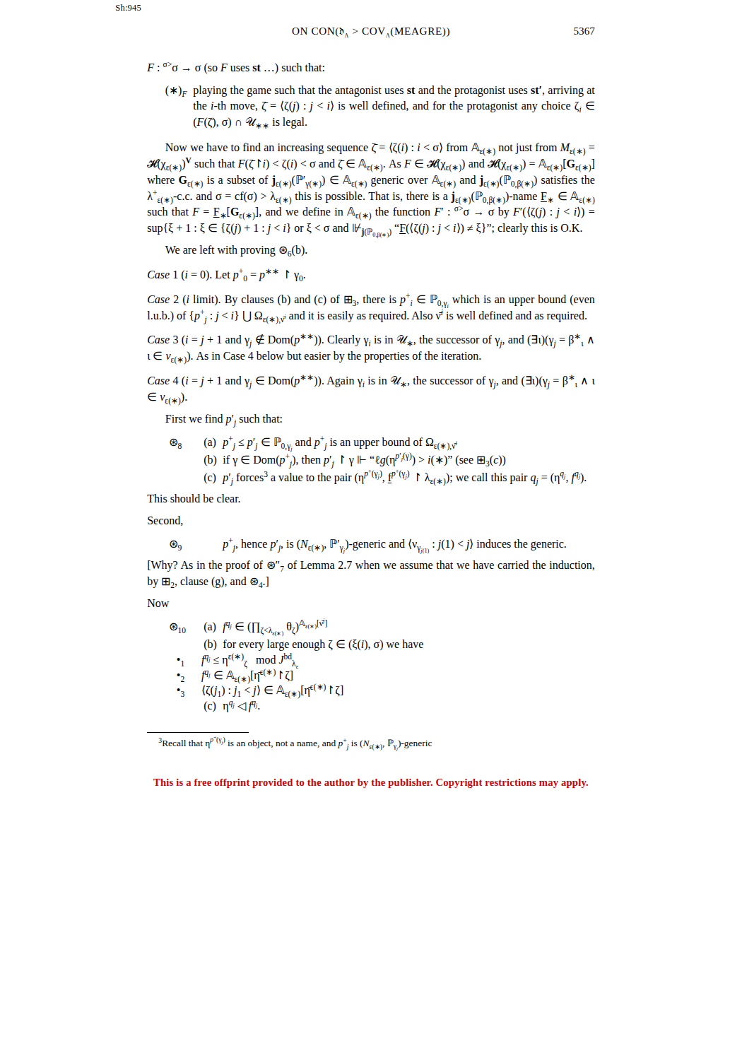Sh:945
ON CON(𝔡λ > COVλ(MEAGRE)) 5367
F : σ>σ → σ (so F uses st …) such that:
(∗)F
playing the game such that the antagonist uses st and the protagonist uses st′, arriving at the i-th move, ζ̄ = ⟨ζ(j) : j < i⟩ is well defined, and for the protagonist any choice ζi ∈ (F(ζ̄), σ) ∩ 𝒰∗∗ is legal.
Now we have to find an increasing sequence ζ̄ = ⟨ζ(i) : i < σ⟩ from 𝔸ε(∗) not just from Mε(∗) = 𝓗(χε(∗))V such that F(ζ̄↾i) < ζ(i) < σ and ζ̄ ∈ 𝔸ε(∗). As F ∈ 𝓗(χε(∗)) and 𝓗(χε(∗)) = 𝔸ε(∗)[Gε(∗)] where Gε(∗) is a subset of jε(∗)(ℙ′γ(∗)) ∈ 𝔸ε(∗) generic over 𝔸ε(∗) and jε(∗)(ℙ0,β(∗)) satisfies the λ+ε(∗)-c.c. and σ = cf(σ) > λε(∗) this is possible. That is, there is a jε(∗)(ℙ0,β(∗))-name F∗ ∈ 𝔸ε(∗) such that F = F∗[Gε(∗)], and we define in 𝔸ε(∗) the function F′ : σ>σ → σ by F′(⟨ζ(j) : j < i⟩) = sup{ξ + 1 : ξ ∈ {ζ(j) + 1 : j < i} or ξ < σ and ⊮j(ℙ0,β(∗)) “F(⟨ζ(j) : j < i⟩) ≠ ξ}”; clearly this is O.K.
We are left with proving ⊛6(b).
Case 1 (i = 0). Let p+0 = p∗∗ ↾ γ0.
Case 2 (i limit). By clauses (b) and (c) of ⊞3, there is p+i ∈ ℙ0,γi which is an upper bound (even l.u.b.) of {p+j : j < i} ⋃ Ωε(∗),ν̄i and it is easily as required. Also ν̄i is well defined and as required.
Case 3 (i = j + 1 and γj ∉ Dom(p∗∗)). Clearly γi is in 𝒰∗, the successor of γj, and (∃ι)(γj = β∗ι ∧ ι ∈ vε(∗)). As in Case 4 below but easier by the properties of the iteration.
Case 4 (i = j + 1 and γj ∈ Dom(p∗∗)). Again γi is in 𝒰∗, the successor of γj, and (∃ι)(γj = β∗ι ∧ ι ∈ vε(∗)).
First we find p′j such that:
⊛8
(a)
p+j ≤ p′j ∈ ℙ0,γj and p+j is an upper bound of Ωε(∗),ν̄i
⊛8
(b)
if γ ∈ Dom(p+j), then p′j ↾ γ ⊩ “ℓg(ηp′j(γ)) > i(∗)” (see ⊞3(c))
⊛8
(c)
p′j forces3 a value to the pair (ηp+(γj), fp+(γj) ↾ λε(∗)); we call this pair qj = (ηqj, fqj).
This should be clear.
Second,
⊛9
p+j, hence p′j, is (Nε(∗), ℙ′γj)-generic and ⟨νγj(1) : j(1) < j⟩ induces the generic.
[Why? As in the proof of ⊛″7 of Lemma 2.7 when we assume that we have carried the induction, by ⊞2, clause (g), and ⊛4.]
Now
⊛10
(a)
fqj ∈ (∏ζ<λε(∗) θζ)𝔸ε(∗)[ν̄j]
⊛10
(b)
for every large enough ζ ∈ (ξ(i), σ) we have
•1
fqj ≤ ηε(∗)ζ mod Jbdλε
•2
fqj ∈ 𝔸ε(∗)[η̄ε(∗)↾ζ]
•3
⟨ζ(j1) : j1 < j⟩ ∈ 𝔸ε(∗)[η̄ε(∗)↾ζ]
⊛10
(c)
ηqj ◁ fqj.
3Recall that ηp+(γj) is an object, not a name, and p+j is (Nε(∗), ℙγj)-generic
This is a free offprint provided to the author by the publisher. Copyright restrictions may apply.